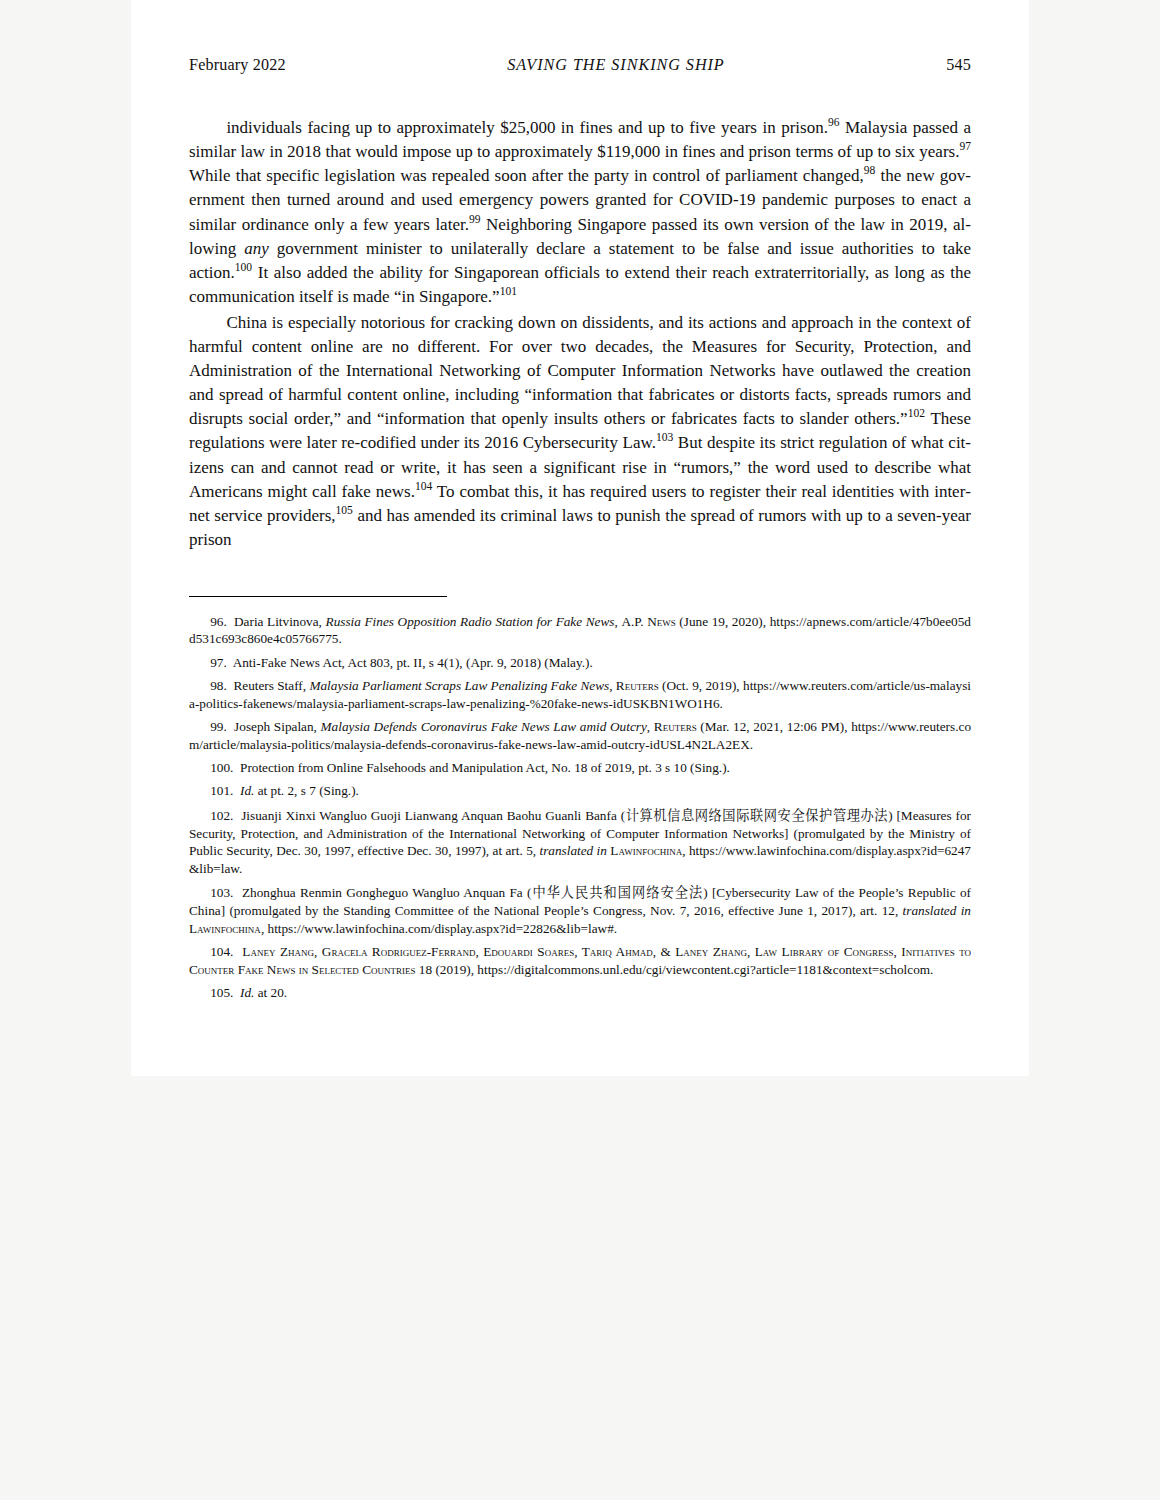February 2022 Saving the Sinking Ship 545
individuals facing up to approximately $25,000 in fines and up to five years in prison.96 Malaysia passed a similar law in 2018 that would impose up to approximately $119,000 in fines and prison terms of up to six years.97 While that specific legislation was repealed soon after the party in control of parliament changed,98 the new government then turned around and used emergency powers granted for COVID-19 pandemic purposes to enact a similar ordinance only a few years later.99 Neighboring Singapore passed its own version of the law in 2019, allowing any government minister to unilaterally declare a statement to be false and issue authorities to take action.100 It also added the ability for Singaporean officials to extend their reach extraterritorially, as long as the communication itself is made “in Singapore.”101
China is especially notorious for cracking down on dissidents, and its actions and approach in the context of harmful content online are no different. For over two decades, the Measures for Security, Protection, and Administration of the International Networking of Computer Information Networks have outlawed the creation and spread of harmful content online, including “information that fabricates or distorts facts, spreads rumors and disrupts social order,” and “information that openly insults others or fabricates facts to slander others.”102 These regulations were later re-codified under its 2016 Cybersecurity Law.103 But despite its strict regulation of what citizens can and cannot read or write, it has seen a significant rise in “rumors,” the word used to describe what Americans might call fake news.104 To combat this, it has required users to register their real identities with internet service providers,105 and has amended its criminal laws to punish the spread of rumors with up to a seven-year prison
96. Daria Litvinova, Russia Fines Opposition Radio Station for Fake News, A.P. News (June 19, 2020), https://apnews.com/article/47b0ee05dd531c693c860e4c05766775.
97. Anti-Fake News Act, Act 803, pt. II, s 4(1), (Apr. 9, 2018) (Malay.).
98. Reuters Staff, Malaysia Parliament Scraps Law Penalizing Fake News, Reuters (Oct. 9, 2019), https://www.reuters.com/article/us-malaysia-politics-fakenews/malaysia-parliament-scraps-law-penalizing-%20fake-news-idUSKBN1WO1H6.
99. Joseph Sipalan, Malaysia Defends Coronavirus Fake News Law amid Outcry, Reuters (Mar. 12, 2021, 12:06 PM), https://www.reuters.com/article/malaysia-politics/malaysia-defends-coronavirus-fake-news-law-amid-outcry-idUSL4N2LA2EX.
100. Protection from Online Falsehoods and Manipulation Act, No. 18 of 2019, pt. 3 s 10 (Sing.).
101. Id. at pt. 2, s 7 (Sing.).
102. Jisuanji Xinxi Wangluo Guoji Lianwang Anquan Baohu Guanli Banfa (计算机信息网络国际联网安全保护管理办法) [Measures for Security, Protection, and Administration of the International Networking of Computer Information Networks] (promulgated by the Ministry of Public Security, Dec. 30, 1997, effective Dec. 30, 1997), at art. 5, translated in Lawinfochina, https://www.lawinfochina.com/display.aspx?id=6247&lib=law.
103. Zhonghua Renmin Gongheguo Wangluo Anquan Fa (中华人民共和国网络安全法) [Cybersecurity Law of the People’s Republic of China] (promulgated by the Standing Committee of the National People’s Congress, Nov. 7, 2016, effective June 1, 2017), art. 12, translated in Lawinfochina, https://www.lawinfochina.com/display.aspx?id=22826&lib=law#.
104. Laney Zhang, Gracela Rodriguez-Ferrand, Edouardi Soares, Tariq Ahmad, & Laney Zhang, Law Library of Congress, Initiatives to Counter Fake News in Selected Countries 18 (2019), https://digitalcommons.unl.edu/cgi/viewcontent.cgi?article=1181&context=scholcom.
105. Id. at 20.